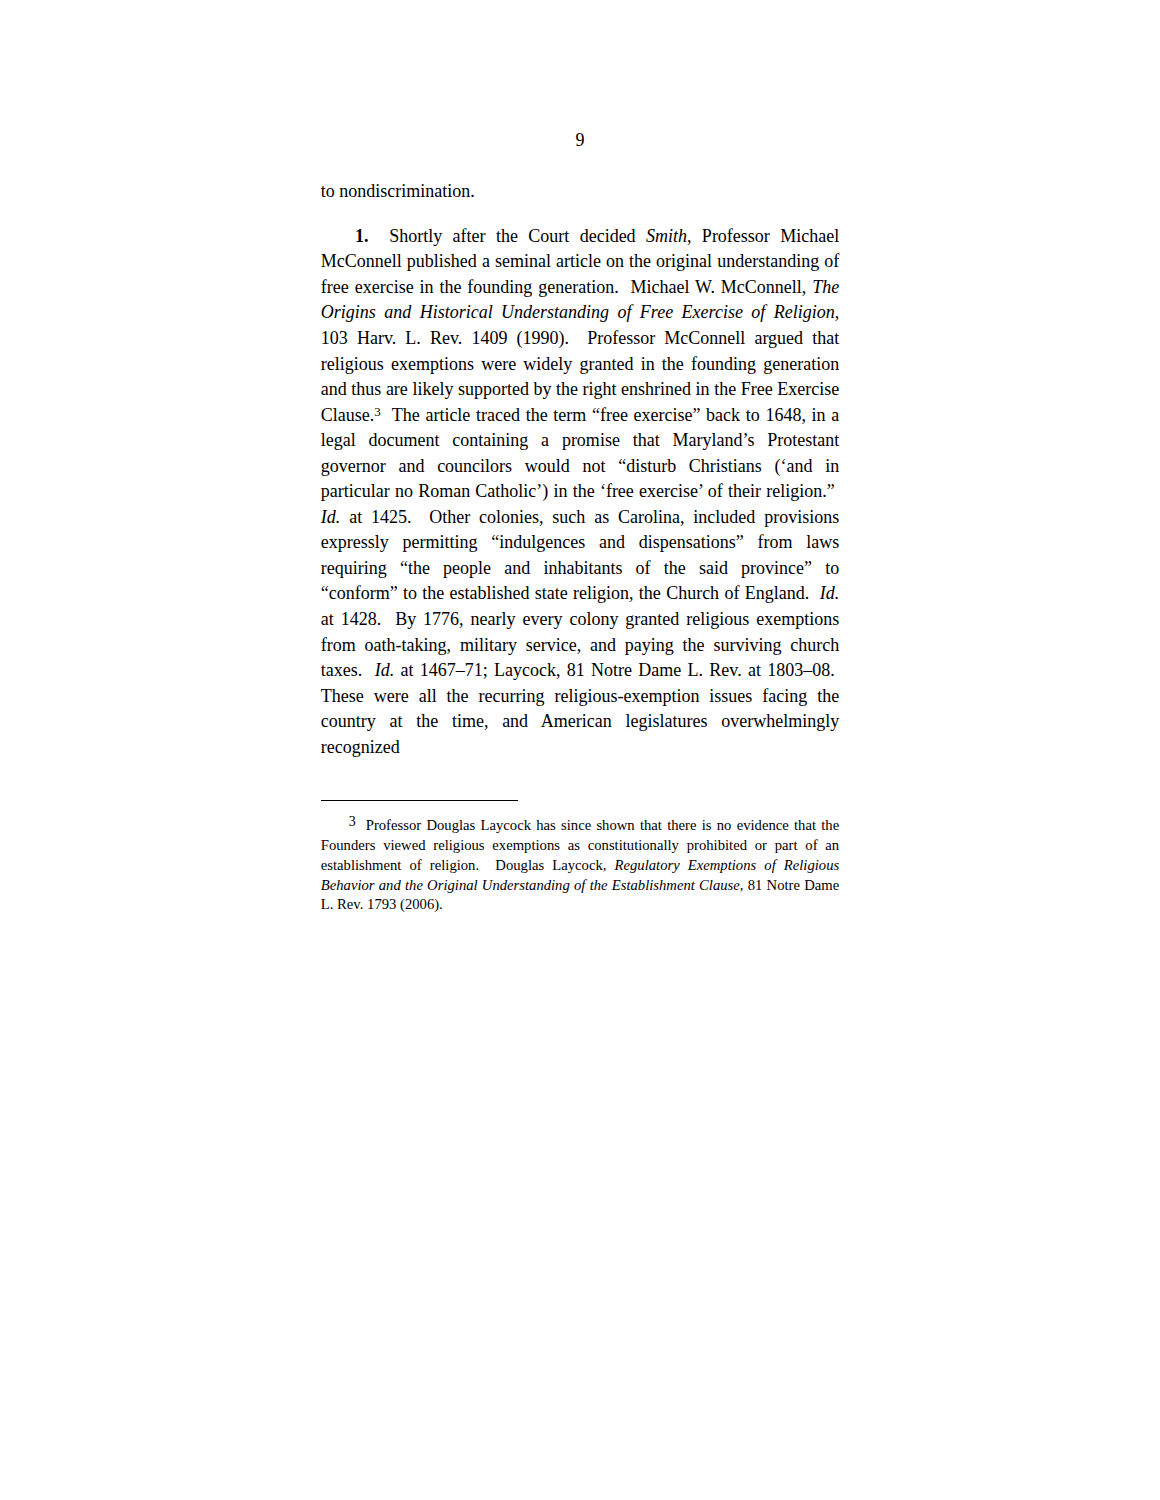9
to nondiscrimination.
1. Shortly after the Court decided Smith, Professor Michael McConnell published a seminal article on the original understanding of free exercise in the founding generation. Michael W. McConnell, The Origins and Historical Understanding of Free Exercise of Religion, 103 Harv. L. Rev. 1409 (1990). Professor McConnell argued that religious exemptions were widely granted in the founding generation and thus are likely supported by the right enshrined in the Free Exercise Clause.3 The article traced the term “free exercise” back to 1648, in a legal document containing a promise that Maryland’s Protestant governor and councilors would not “disturb Christians (‘and in particular no Roman Catholic’) in the ‘free exercise’ of their religion.” Id. at 1425. Other colonies, such as Carolina, included provisions expressly permitting “indulgences and dispensations” from laws requiring “the people and inhabitants of the said province” to “conform” to the established state religion, the Church of England. Id. at 1428. By 1776, nearly every colony granted religious exemptions from oath-taking, military service, and paying the surviving church taxes. Id. at 1467–71; Laycock, 81 Notre Dame L. Rev. at 1803–08. These were all the recurring religious-exemption issues facing the country at the time, and American legislatures overwhelmingly recognized
3 Professor Douglas Laycock has since shown that there is no evidence that the Founders viewed religious exemptions as constitutionally prohibited or part of an establishment of religion. Douglas Laycock, Regulatory Exemptions of Religious Behavior and the Original Understanding of the Establishment Clause, 81 Notre Dame L. Rev. 1793 (2006).